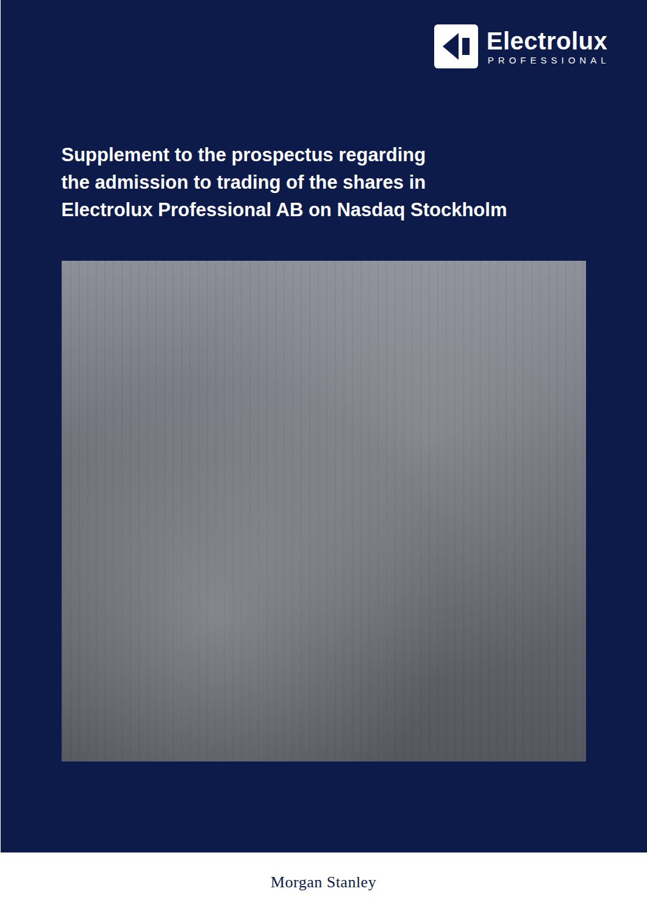Electrolux PROFESSIONAL
Supplement to the prospectus regarding
the admission to trading of the shares in
Electrolux Professional AB on Nasdaq Stockholm
Chefs working in a professional kitchen
Morgan Stanley